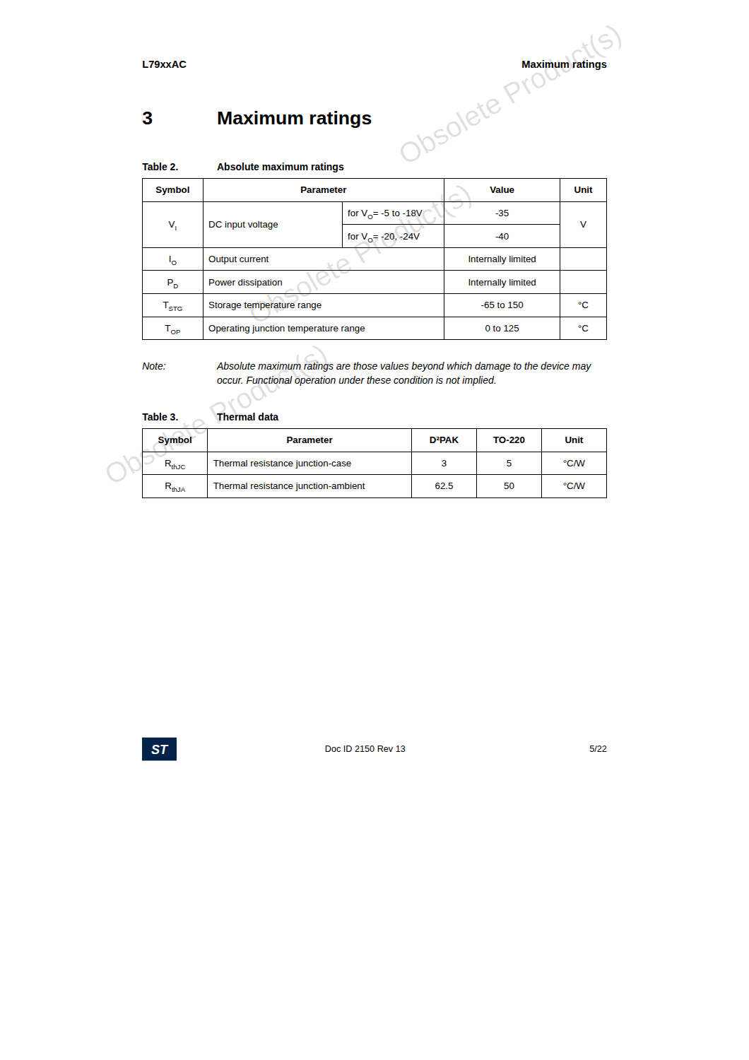L79xxAC
Maximum ratings
3 Maximum ratings
Table 2. Absolute maximum ratings
| Symbol | Parameter | Value | Unit |
| --- | --- | --- | --- |
| V I | DC input voltage | for V O = -5 to -18V | -35 | V |
| for V O = -20, -24V | -40 |
| I O | Output current | Internally limited | |
| P D | Power dissipation | Internally limited | |
| T STG | Storage temperature range | -65 to 150 | °C |
| T OP | Operating junction temperature range | 0 to 125 | °C |
Note:
Absolute maximum ratings are those values beyond which damage to the device may occur. Functional operation under these condition is not implied.
Table 3. Thermal data
| Symbol | Parameter | D²PAK | TO-220 | Unit |
| --- | --- | --- | --- | --- |
| R thJC | Thermal resistance junction-case | 3 | 5 | °C/W |
| R thJA | Thermal resistance junction-ambient | 62.5 | 50 | °C/W |
Obsolete Product(s)
Obsolete Product(s)
Obsolete Product(s)
ST
Doc ID 2150 Rev 13
5/22